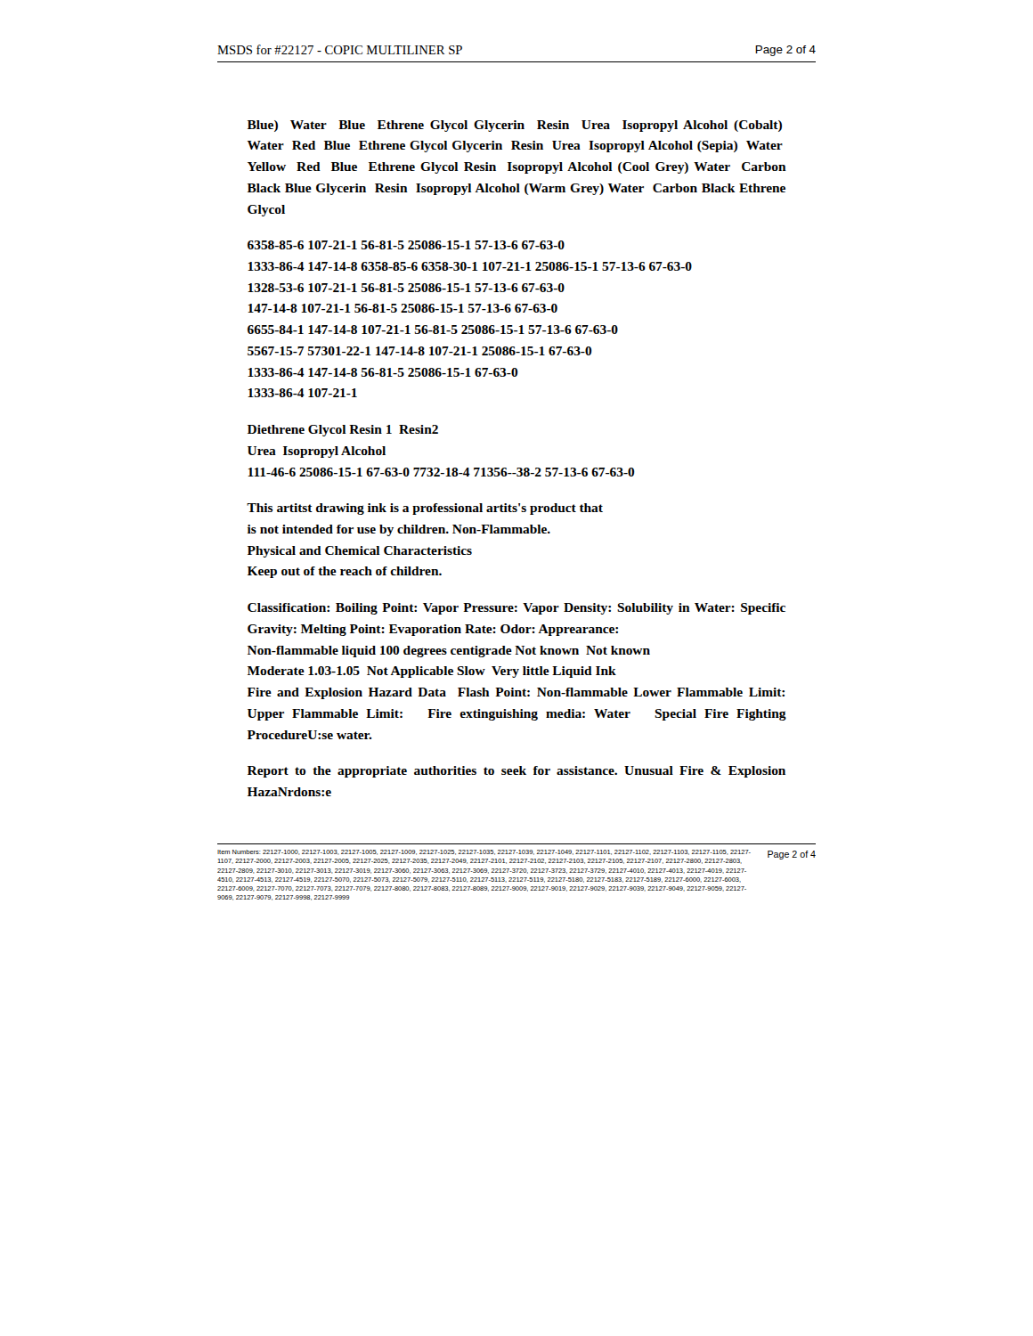MSDS for #22127 - COPIC MULTILINER SP
Page 2 of 4
Blue) Water Blue Ethrene Glycol Glycerin Resin Urea Isopropyl Alcohol (Cobalt) Water Red Blue Ethrene Glycol Glycerin Resin Urea Isopropyl Alcohol (Sepia) Water Yellow Red Blue Ethrene Glycol Resin Isopropyl Alcohol (Cool Grey) Water Carbon Black Blue Glycerin Resin Isopropyl Alcohol (Warm Grey) Water Carbon Black Ethrene Glycol
6358-85-6 107-21-1 56-81-5 25086-15-1 57-13-6 67-63-0 1333-86-4 147-14-8 6358-85-6 6358-30-1 107-21-1 25086-15-1 57-13-6 67-63-0 1328-53-6 107-21-1 56-81-5 25086-15-1 57-13-6 67-63-0 147-14-8 107-21-1 56-81-5 25086-15-1 57-13-6 67-63-0 6655-84-1 147-14-8 107-21-1 56-81-5 25086-15-1 57-13-6 67-63-0 5567-15-7 57301-22-1 147-14-8 107-21-1 25086-15-1 67-63-0 1333-86-4 147-14-8 56-81-5 25086-15-1 67-63-0 1333-86-4 107-21-1
Diethrene Glycol Resin 1 Resin2 Urea Isopropyl Alcohol 111-46-6 25086-15-1 67-63-0 7732-18-4 71356--38-2 57-13-6 67-63-0
This artitst drawing ink is a professional artits's product that is not intended for use by children. Non-Flammable. Physical and Chemical Characteristics Keep out of the reach of children.
Classification: Boiling Point: Vapor Pressure: Vapor Density: Solubility in Water: Specific Gravity: Melting Point: Evaporation Rate: Odor: Apprearance:
Non-flammable liquid 100 degrees centigrade Not known Not known
Moderate 1.03-1.05 Not Applicable Slow Very little Liquid Ink
Fire and Explosion Hazard Data Flash Point: Non-flammable Lower Flammable Limit: Upper Flammable Limit: Fire extinguishing media: Water Special Fire Fighting ProcedureU:se water.
Report to the appropriate authorities to seek for assistance. Unusual Fire & Explosion HazaNrdons:e
Item Numbers: 22127-1000, 22127-1003, 22127-1005, 22127-1009, 22127-1025, 22127-1035, 22127-1039, 22127-1049, 22127-1101, 22127-1102, 22127-1103, 22127-1105, 22127-1107, 22127-2000, 22127-2003, 22127-2005, 22127-2025, 22127-2035, 22127-2049, 22127-2101, 22127-2102, 22127-2103, 22127-2105, 22127-2107, 22127-2800, 22127-2803, 22127-2809, 22127-3010, 22127-3013, 22127-3019, 22127-3060, 22127-3063, 22127-3069, 22127-3720, 22127-3723, 22127-3729, 22127-4010, 22127-4013, 22127-4019, 22127-4510, 22127-4513, 22127-4519, 22127-5070, 22127-5073, 22127-5079, 22127-5110, 22127-5113, 22127-5119, 22127-5180, 22127-5183, 22127-5189, 22127-6000, 22127-6003, 22127-6009, 22127-7070, 22127-7073, 22127-7079, 22127-8080, 22127-8083, 22127-8089, 22127-9009, 22127-9019, 22127-9029, 22127-9039, 22127-9049, 22127-9059, 22127-9069, 22127-9079, 22127-9998, 22127-9999
Page 2 of 4